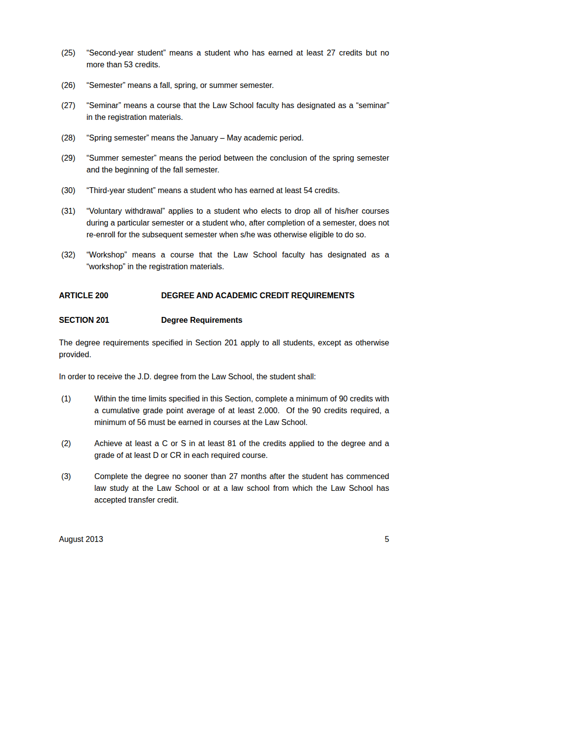(25)
“Second-year student” means a student who has earned at least 27 credits but no more than 53 credits.
(26)
“Semester” means a fall, spring, or summer semester.
(27)
“Seminar” means a course that the Law School faculty has designated as a “seminar” in the registration materials.
(28)
“Spring semester” means the January – May academic period.
(29)
“Summer semester” means the period between the conclusion of the spring semester and the beginning of the fall semester.
(30)
“Third-year student” means a student who has earned at least 54 credits.
(31)
“Voluntary withdrawal” applies to a student who elects to drop all of his/her courses during a particular semester or a student who, after completion of a semester, does not re-enroll for the subsequent semester when s/he was otherwise eligible to do so.
(32)
“Workshop” means a course that the Law School faculty has designated as a “workshop” in the registration materials.
ARTICLE 200 DEGREE AND ACADEMIC CREDIT REQUIREMENTS
SECTION 201 Degree Requirements
The degree requirements specified in Section 201 apply to all students, except as otherwise provided.
In order to receive the J.D. degree from the Law School, the student shall:
(1)
Within the time limits specified in this Section, complete a minimum of 90 credits with a cumulative grade point average of at least 2.000. Of the 90 credits required, a minimum of 56 must be earned in courses at the Law School.
(2)
Achieve at least a C or S in at least 81 of the credits applied to the degree and a grade of at least D or CR in each required course.
(3)
Complete the degree no sooner than 27 months after the student has commenced law study at the Law School or at a law school from which the Law School has accepted transfer credit.
August 2013 5